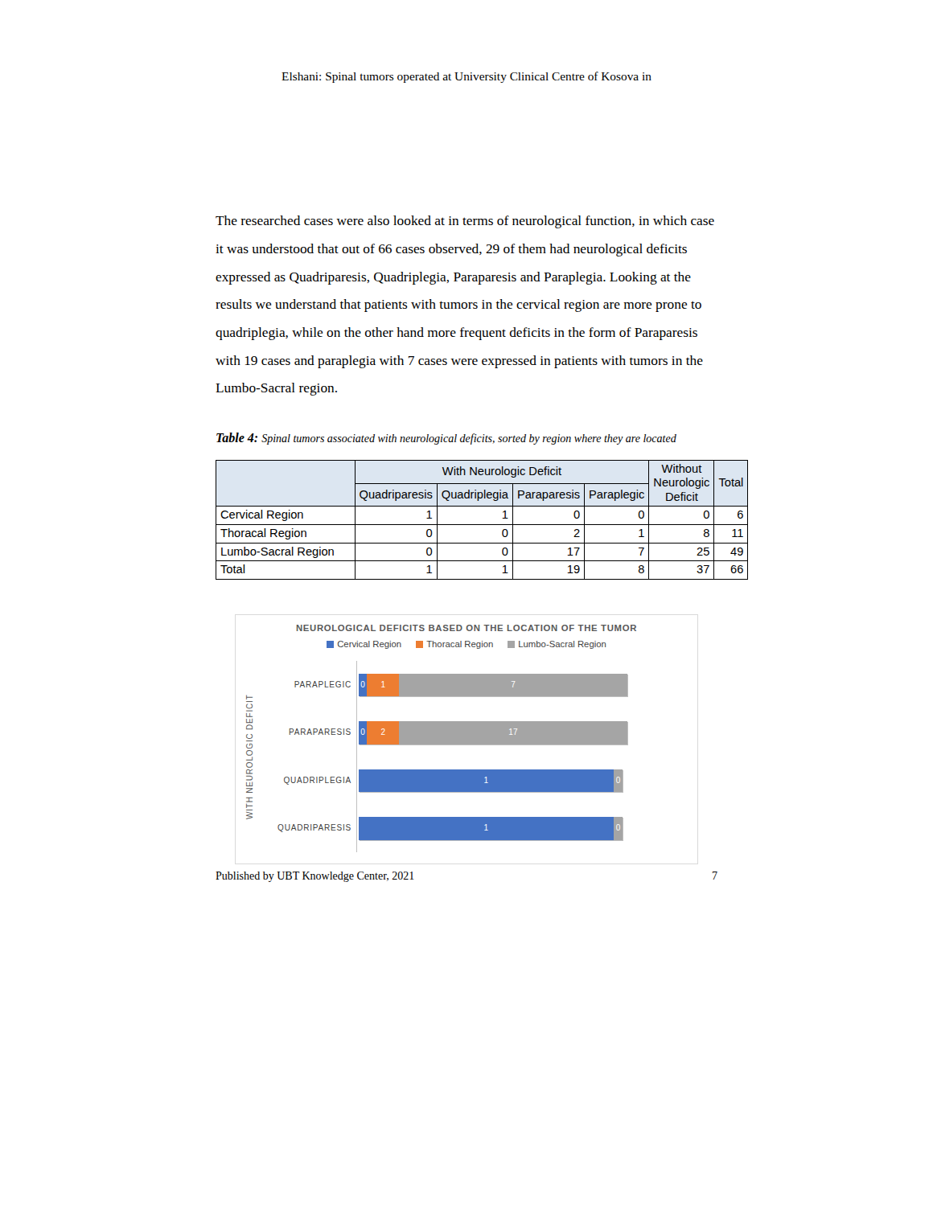Elshani: Spinal tumors operated at University Clinical Centre of Kosova in
The researched cases were also looked at in terms of neurological function, in which case it was understood that out of 66 cases observed, 29 of them had neurological deficits expressed as Quadriparesis, Quadriplegia, Paraparesis and Paraplegia. Looking at the results we understand that patients with tumors in the cervical region are more prone to quadriplegia, while on the other hand more frequent deficits in the form of Paraparesis with 19 cases and paraplegia with 7 cases were expressed in patients with tumors in the Lumbo-Sacral region.
Table 4: Spinal tumors associated with neurological deficits, sorted by region where they are located
| | With Neurologic Deficit | Without Neurologic Deficit | Total |
| --- | --- | --- | --- |
| Quadriparesis | Quadriplegia | Paraparesis | Paraplegic |
| Cervical Region | 1 | 1 | 0 | 0 | 0 | 6 |
| Thoracal Region | 0 | 0 | 2 | 1 | 8 | 11 |
| Lumbo-Sacral Region | 0 | 0 | 17 | 7 | 25 | 49 |
| Total | 1 | 1 | 19 | 8 | 37 | 66 |
NEUROLOGICAL DEFICITS BASED ON THE LOCATION OF THE TUMOR
Cervical Region
Thoracal Region
Lumbo-Sacral Region
WITH NEUROLOGIC DEFICIT
PARAPLEGIC
PARAPARESIS
QUADRIPLEGIA
QUADRIPARESIS
0
1
7
0
2
17
1
0
1
0
Published by UBT Knowledge Center, 2021
7